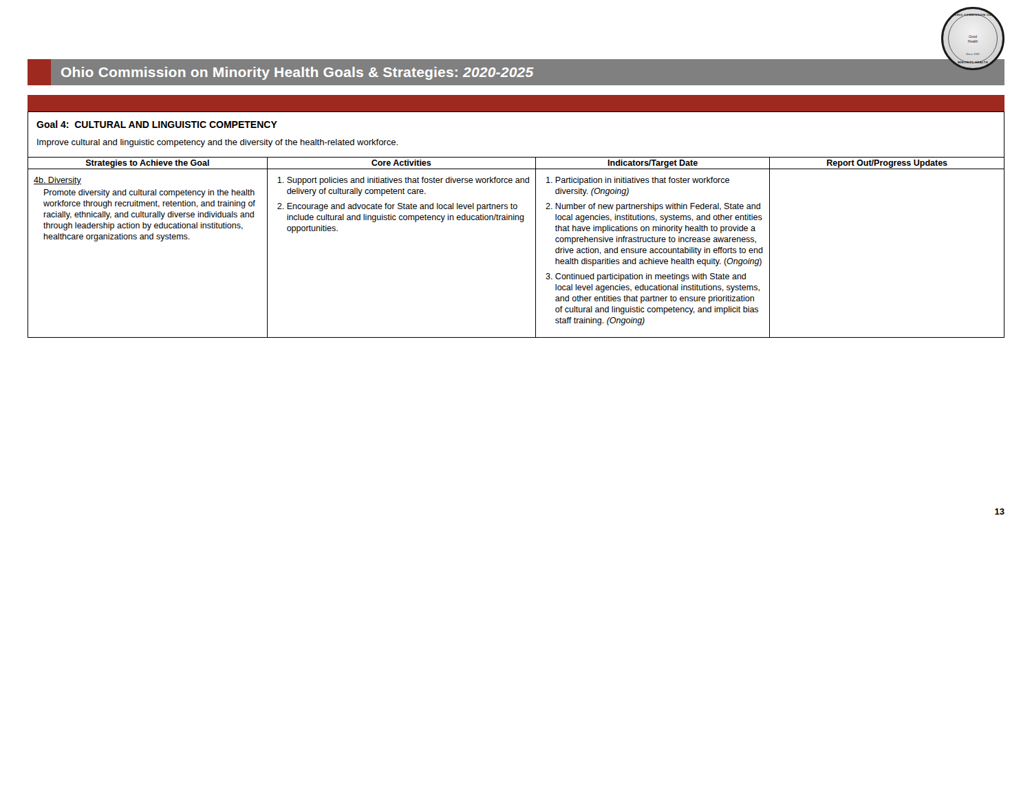OHIO COMMISSION ON
Good
Health
Since 1987
MINORITY HEALTH
Ohio Commission on Minority Health Goals & Strategies: 2020-2025
| Goal 4: CULTURAL AND LINGUISTIC COMPETENCY Improve cultural and linguistic competency and the diversity of the health-related workforce. |
| Strategies to Achieve the Goal | Core Activities | Indicators/Target Date | Report Out/Progress Updates |
| 4b. Diversity Promote diversity and cultural competency in the health workforce through recruitment, retention, and training of racially, ethnically, and culturally diverse individuals and through leadership action by educational institutions, healthcare organizations and systems. | Support policies and initiatives that foster diverse workforce and delivery of culturally competent care. Encourage and advocate for State and local level partners to include cultural and linguistic competency in education/training opportunities. | Participation in initiatives that foster workforce diversity. (Ongoing) Number of new partnerships within Federal, State and local agencies, institutions, systems, and other entities that have implications on minority health to provide a comprehensive infrastructure to increase awareness, drive action, and ensure accountability in efforts to end health disparities and achieve health equity. ( Ongoing ) Continued participation in meetings with State and local level agencies, educational institutions, systems, and other entities that partner to ensure prioritization of cultural and linguistic competency, and implicit bias staff training. (Ongoing) | |
13